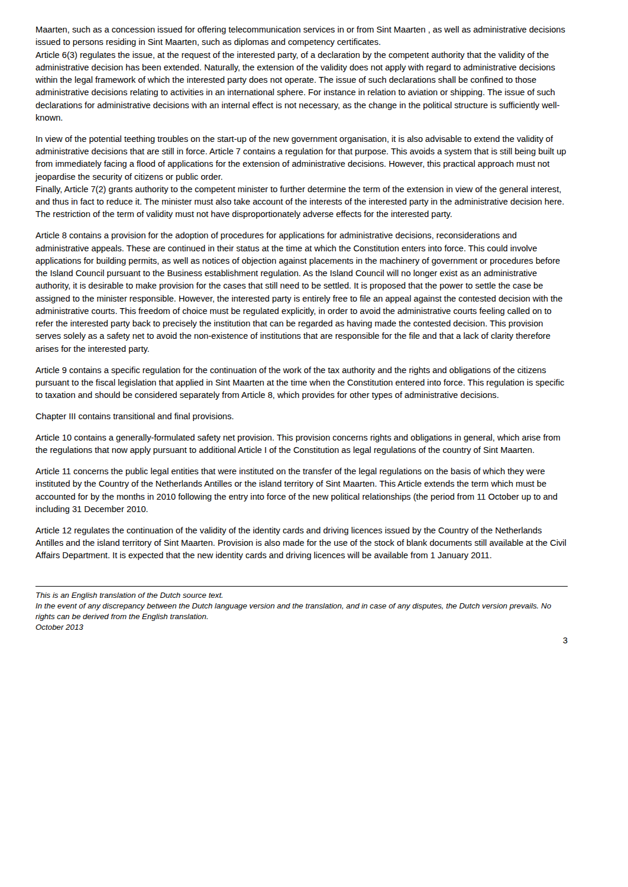Maarten, such as a concession issued for offering telecommunication services in or from Sint Maarten , as well as administrative decisions issued to persons residing in Sint Maarten, such as diplomas and competency certificates.
Article 6(3) regulates the issue, at the request of the interested party, of a declaration by the competent authority that the validity of the administrative decision has been extended. Naturally, the extension of the validity does not apply with regard to administrative decisions within the legal framework of which the interested party does not operate. The issue of such declarations shall be confined to those administrative decisions relating to activities in an international sphere. For instance in relation to aviation or shipping. The issue of such declarations for administrative decisions with an internal effect is not necessary, as the change in the political structure is sufficiently well-known.
In view of the potential teething troubles on the start-up of the new government organisation, it is also advisable to extend the validity of administrative decisions that are still in force. Article 7 contains a regulation for that purpose. This avoids a system that is still being built up from immediately facing a flood of applications for the extension of administrative decisions. However, this practical approach must not jeopardise the security of citizens or public order.
Finally, Article 7(2) grants authority to the competent minister to further determine the term of the extension in view of the general interest, and thus in fact to reduce it. The minister must also take account of the interests of the interested party in the administrative decision here. The restriction of the term of validity must not have disproportionately adverse effects for the interested party.
Article 8 contains a provision for the adoption of procedures for applications for administrative decisions, reconsiderations and administrative appeals. These are continued in their status at the time at which the Constitution enters into force. This could involve applications for building permits, as well as notices of objection against placements in the machinery of government or procedures before the Island Council pursuant to the Business establishment regulation. As the Island Council will no longer exist as an administrative authority, it is desirable to make provision for the cases that still need to be settled. It is proposed that the power to settle the case be assigned to the minister responsible. However, the interested party is entirely free to file an appeal against the contested decision with the administrative courts. This freedom of choice must be regulated explicitly, in order to avoid the administrative courts feeling called on to refer the interested party back to precisely the institution that can be regarded as having made the contested decision. This provision serves solely as a safety net to avoid the non-existence of institutions that are responsible for the file and that a lack of clarity therefore arises for the interested party.
Article 9 contains a specific regulation for the continuation of the work of the tax authority and the rights and obligations of the citizens pursuant to the fiscal legislation that applied in Sint Maarten at the time when the Constitution entered into force. This regulation is specific to taxation and should be considered separately from Article 8, which provides for other types of administrative decisions.
Chapter III contains transitional and final provisions.
Article 10 contains a generally-formulated safety net provision. This provision concerns rights and obligations in general, which arise from the regulations that now apply pursuant to additional Article I of the Constitution as legal regulations of the country of Sint Maarten.
Article 11 concerns the public legal entities that were instituted on the transfer of the legal regulations on the basis of which they were instituted by the Country of the Netherlands Antilles or the island territory of Sint Maarten. This Article extends the term which must be accounted for by the months in 2010 following the entry into force of the new political relationships (the period from 11 October up to and including 31 December 2010.
Article 12 regulates the continuation of the validity of the identity cards and driving licences issued by the Country of the Netherlands Antilles and the island territory of Sint Maarten. Provision is also made for the use of the stock of blank documents still available at the Civil Affairs Department. It is expected that the new identity cards and driving licences will be available from 1 January 2011.
This is an English translation of the Dutch source text.
In the event of any discrepancy between the Dutch language version and the translation, and in case of any disputes, the Dutch version prevails. No rights can be derived from the English translation.
October 2013
3